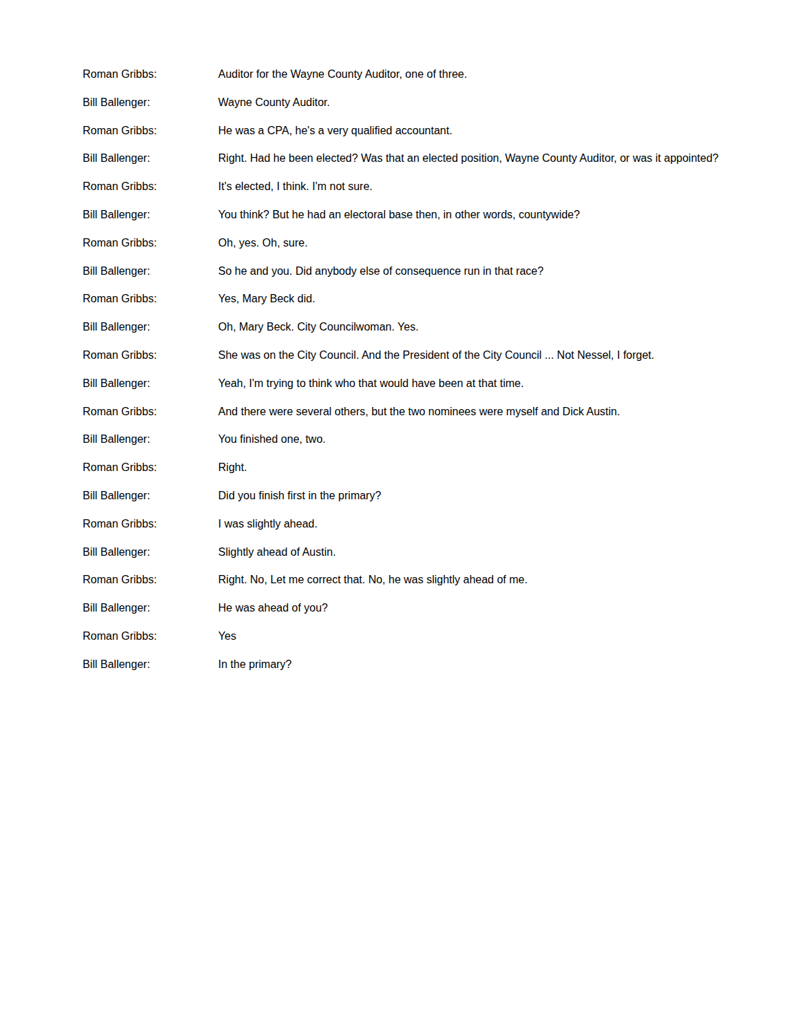| Roman Gribbs: | Auditor for the Wayne County Auditor, one of three. |
| Bill Ballenger: | Wayne County Auditor. |
| Roman Gribbs: | He was a CPA, he's a very qualified accountant. |
| Bill Ballenger: | Right. Had he been elected? Was that an elected position, Wayne County Auditor, or was it appointed? |
| Roman Gribbs: | It's elected, I think. I'm not sure. |
| Bill Ballenger: | You think? But he had an electoral base then, in other words, countywide? |
| Roman Gribbs: | Oh, yes. Oh, sure. |
| Bill Ballenger: | So he and you. Did anybody else of consequence run in that race? |
| Roman Gribbs: | Yes, Mary Beck did. |
| Bill Ballenger: | Oh, Mary Beck. City Councilwoman. Yes. |
| Roman Gribbs: | She was on the City Council. And the President of the City Council ... Not Nessel, I forget. |
| Bill Ballenger: | Yeah, I'm trying to think who that would have been at that time. |
| Roman Gribbs: | And there were several others, but the two nominees were myself and Dick Austin. |
| Bill Ballenger: | You finished one, two. |
| Roman Gribbs: | Right. |
| Bill Ballenger: | Did you finish first in the primary? |
| Roman Gribbs: | I was slightly ahead. |
| Bill Ballenger: | Slightly ahead of Austin. |
| Roman Gribbs: | Right. No, Let me correct that. No, he was slightly ahead of me. |
| Bill Ballenger: | He was ahead of you? |
| Roman Gribbs: | Yes |
| Bill Ballenger: | In the primary? |